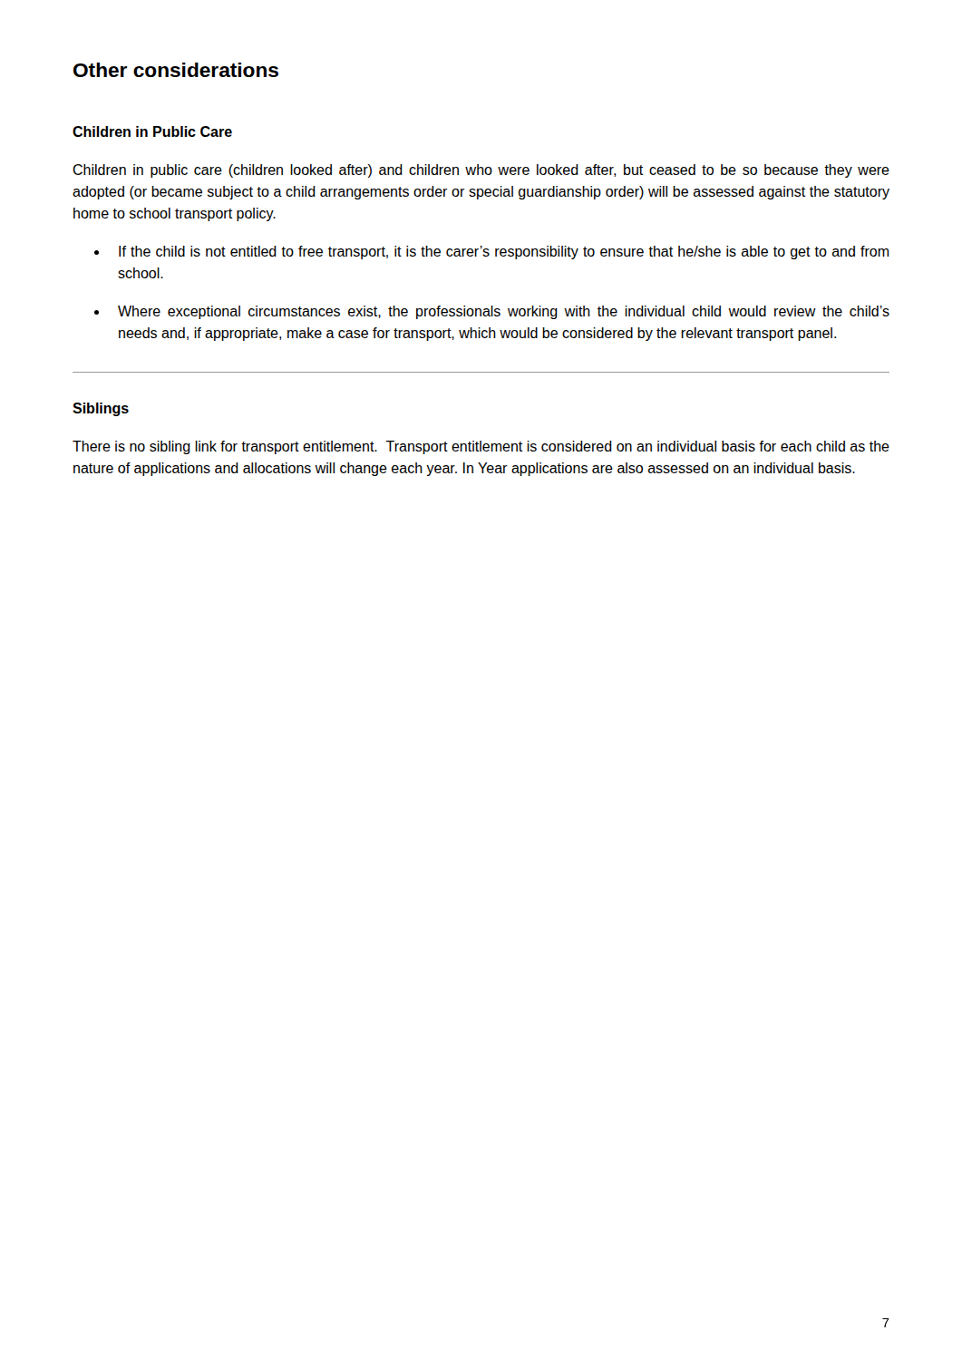Other considerations
Children in Public Care
Children in public care (children looked after) and children who were looked after, but ceased to be so because they were adopted (or became subject to a child arrangements order or special guardianship order) will be assessed against the statutory home to school transport policy.
If the child is not entitled to free transport, it is the carer’s responsibility to ensure that he/she is able to get to and from school.
Where exceptional circumstances exist, the professionals working with the individual child would review the child’s needs and, if appropriate, make a case for transport, which would be considered by the relevant transport panel.
Siblings
There is no sibling link for transport entitlement. Transport entitlement is considered on an individual basis for each child as the nature of applications and allocations will change each year. In Year applications are also assessed on an individual basis.
7